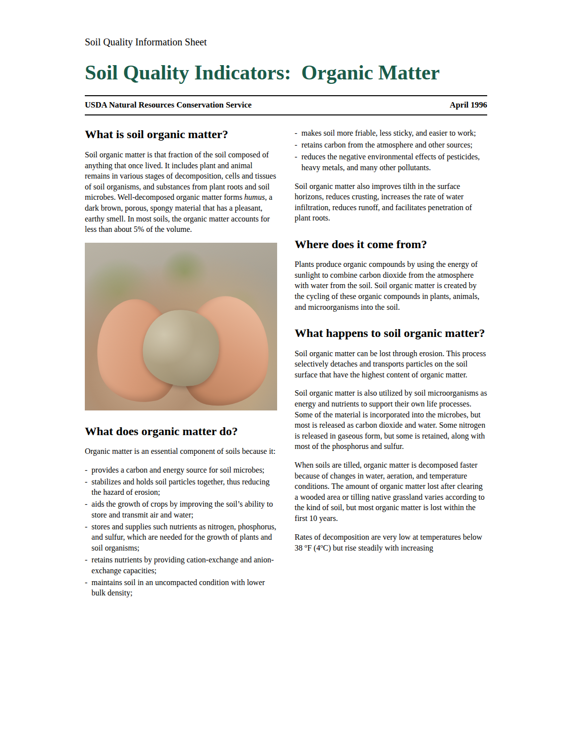Soil Quality Information Sheet
Soil Quality Indicators: Organic Matter
USDA Natural Resources Conservation Service April 1996
What is soil organic matter?
Soil organic matter is that fraction of the soil composed of anything that once lived. It includes plant and animal remains in various stages of decomposition, cells and tissues of soil organisms, and substances from plant roots and soil microbes. Well-decomposed organic matter forms humus, a dark brown, porous, spongy material that has a pleasant, earthy smell. In most soils, the organic matter accounts for less than about 5% of the volume.
What does organic matter do?
Organic matter is an essential component of soils because it:
provides a carbon and energy source for soil microbes;
stabilizes and holds soil particles together, thus reducing the hazard of erosion;
aids the growth of crops by improving the soil’s ability to store and transmit air and water;
stores and supplies such nutrients as nitrogen, phosphorus, and sulfur, which are needed for the growth of plants and soil organisms;
retains nutrients by providing cation-exchange and anion-exchange capacities;
maintains soil in an uncompacted condition with lower bulk density;
makes soil more friable, less sticky, and easier to work;
retains carbon from the atmosphere and other sources;
reduces the negative environmental effects of pesticides, heavy metals, and many other pollutants.
Soil organic matter also improves tilth in the surface horizons, reduces crusting, increases the rate of water infiltration, reduces runoff, and facilitates penetration of plant roots.
Where does it come from?
Plants produce organic compounds by using the energy of sunlight to combine carbon dioxide from the atmosphere with water from the soil. Soil organic matter is created by the cycling of these organic compounds in plants, animals, and microorganisms into the soil.
What happens to soil organic matter?
Soil organic matter can be lost through erosion. This process selectively detaches and transports particles on the soil surface that have the highest content of organic matter.
Soil organic matter is also utilized by soil microorganisms as energy and nutrients to support their own life processes. Some of the material is incorporated into the microbes, but most is released as carbon dioxide and water. Some nitrogen is released in gaseous form, but some is retained, along with most of the phosphorus and sulfur.
When soils are tilled, organic matter is decomposed faster because of changes in water, aeration, and temperature conditions. The amount of organic matter lost after clearing a wooded area or tilling native grassland varies according to the kind of soil, but most organic matter is lost within the first 10 years.
Rates of decomposition are very low at temperatures below 38 oF (4oC) but rise steadily with increasing